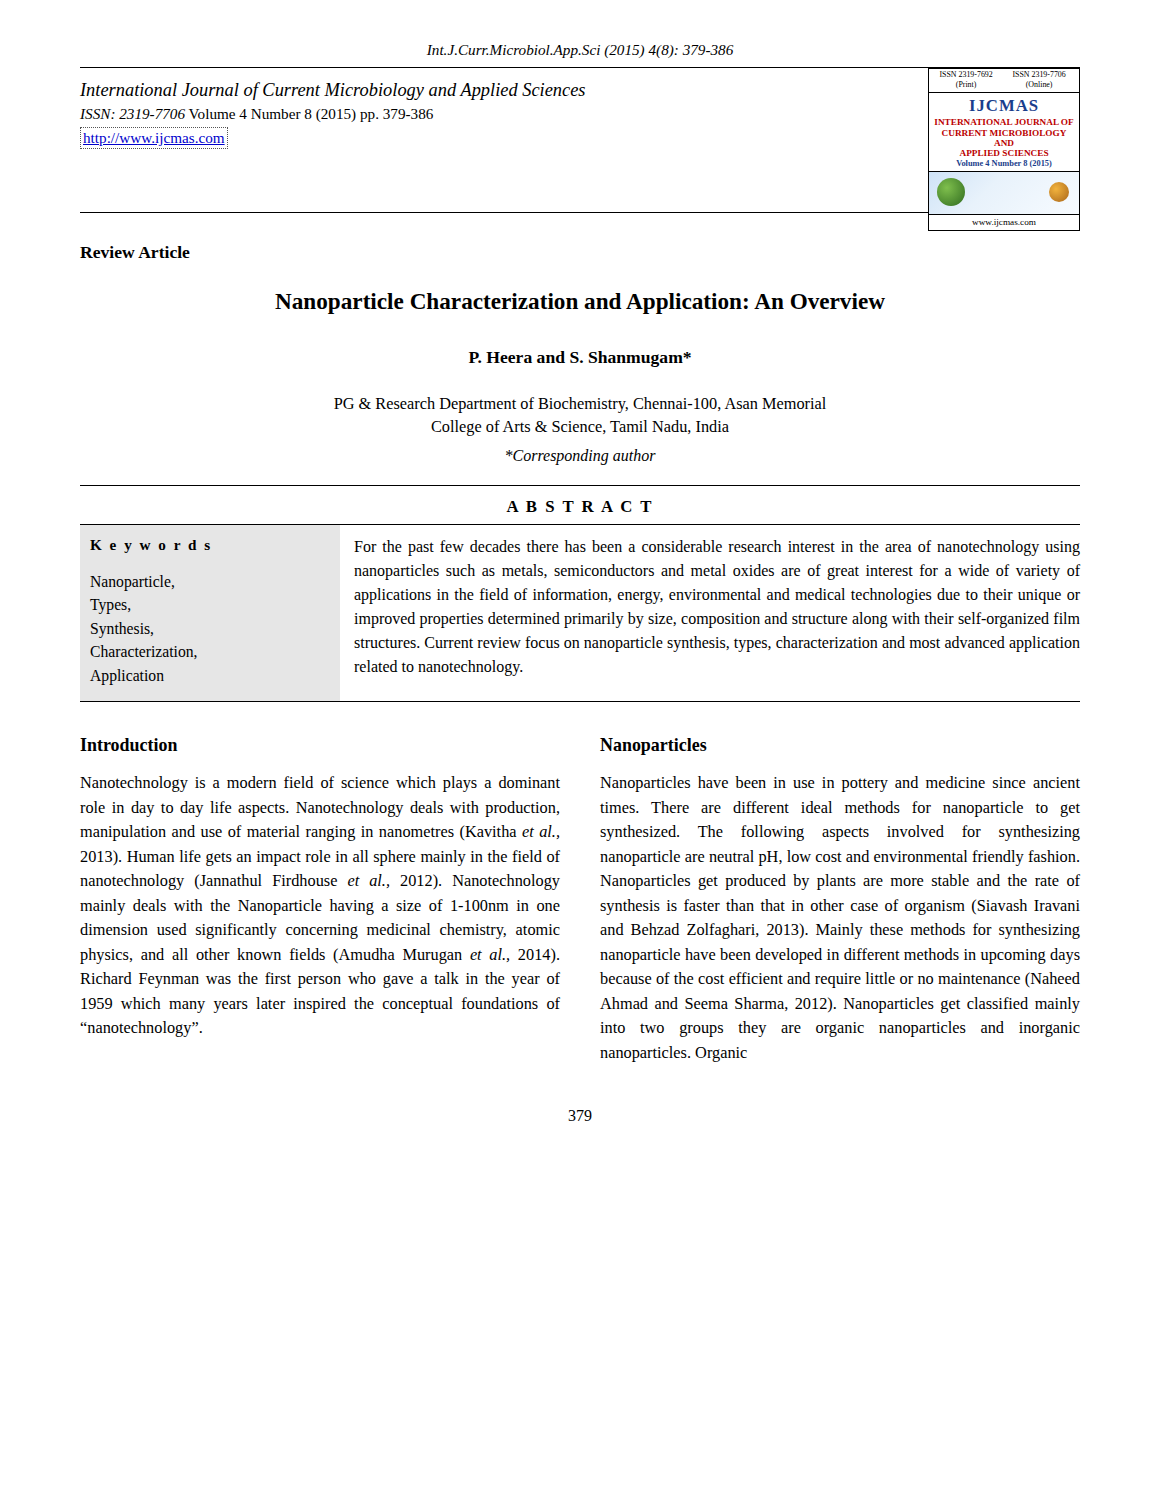Int.J.Curr.Microbiol.App.Sci (2015) 4(8): 379-386
ISSN 2319-7692 (Print) ISSN 2319-7706 (Online)
IJCMAS
INTERNATIONAL JOURNAL OF
CURRENT MICROBIOLOGY AND
APPLIED SCIENCES
Volume 4 Number 8 (2015)
www.ijcmas.com
International Journal of Current Microbiology and Applied Sciences
ISSN: 2319-7706 Volume 4 Number 8 (2015) pp. 379-386
http://www.ijcmas.com
Review Article
Nanoparticle Characterization and Application: An Overview
P. Heera and S. Shanmugam*
PG & Research Department of Biochemistry, Chennai-100, Asan Memorial
College of Arts & Science, Tamil Nadu, India
*Corresponding author
A B S T R A C T
K e y w o r d s
Nanoparticle,
Types,
Synthesis,
Characterization,
Application
For the past few decades there has been a considerable research interest in the area of nanotechnology using nanoparticles such as metals, semiconductors and metal oxides are of great interest for a wide of variety of applications in the field of information, energy, environmental and medical technologies due to their unique or improved properties determined primarily by size, composition and structure along with their self-organized film structures. Current review focus on nanoparticle synthesis, types, characterization and most advanced application related to nanotechnology.
Introduction
Nanotechnology is a modern field of science which plays a dominant role in day to day life aspects. Nanotechnology deals with production, manipulation and use of material ranging in nanometres (Kavitha et al., 2013). Human life gets an impact role in all sphere mainly in the field of nanotechnology (Jannathul Firdhouse et al., 2012). Nanotechnology mainly deals with the Nanoparticle having a size of 1-100nm in one dimension used significantly concerning medicinal chemistry, atomic physics, and all other known fields (Amudha Murugan et al., 2014). Richard Feynman was the first person who gave a talk in the year of 1959 which many years later inspired the conceptual foundations of “nanotechnology”.
Nanoparticles
Nanoparticles have been in use in pottery and medicine since ancient times. There are different ideal methods for nanoparticle to get synthesized. The following aspects involved for synthesizing nanoparticle are neutral pH, low cost and environmental friendly fashion. Nanoparticles get produced by plants are more stable and the rate of synthesis is faster than that in other case of organism (Siavash Iravani and Behzad Zolfaghari, 2013). Mainly these methods for synthesizing nanoparticle have been developed in different methods in upcoming days because of the cost efficient and require little or no maintenance (Naheed Ahmad and Seema Sharma, 2012). Nanoparticles get classified mainly into two groups they are organic nanoparticles and inorganic nanoparticles. Organic
379